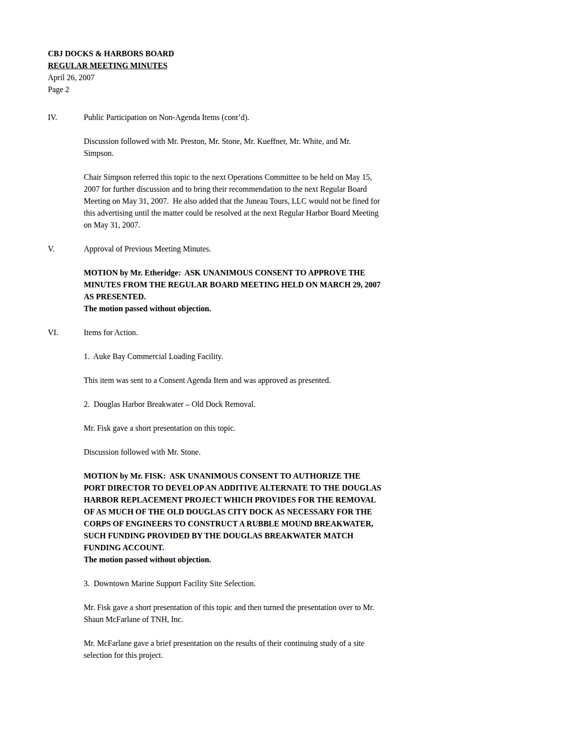CBJ DOCKS & HARBORS BOARD
REGULAR MEETING MINUTES
April 26, 2007
Page 2
IV.
Public Participation on Non-Agenda Items (cont’d).
Discussion followed with Mr. Preston, Mr. Stone, Mr. Kueffner, Mr. White, and Mr. Simpson.
Chair Simpson referred this topic to the next Operations Committee to be held on May 15, 2007 for further discussion and to bring their recommendation to the next Regular Board Meeting on May 31, 2007. He also added that the Juneau Tours, LLC would not be fined for this advertising until the matter could be resolved at the next Regular Harbor Board Meeting on May 31, 2007.
V.
Approval of Previous Meeting Minutes.
MOTION by Mr. Etheridge: ASK UNANIMOUS CONSENT TO APPROVE THE MINUTES FROM THE REGULAR BOARD MEETING HELD ON MARCH 29, 2007 AS PRESENTED.
The motion passed without objection.
VI.
Items for Action.
1. Auke Bay Commercial Loading Facility.
This item was sent to a Consent Agenda Item and was approved as presented.
2. Douglas Harbor Breakwater – Old Dock Removal.
Mr. Fisk gave a short presentation on this topic.
Discussion followed with Mr. Stone.
MOTION by Mr. FISK: ASK UNANIMOUS CONSENT TO AUTHORIZE THE PORT DIRECTOR TO DEVELOP AN ADDITIVE ALTERNATE TO THE DOUGLAS HARBOR REPLACEMENT PROJECT WHICH PROVIDES FOR THE REMOVAL OF AS MUCH OF THE OLD DOUGLAS CITY DOCK AS NECESSARY FOR THE CORPS OF ENGINEERS TO CONSTRUCT A RUBBLE MOUND BREAKWATER, SUCH FUNDING PROVIDED BY THE DOUGLAS BREAKWATER MATCH FUNDING ACCOUNT.
The motion passed without objection.
3. Downtown Marine Support Facility Site Selection.
Mr. Fisk gave a short presentation of this topic and then turned the presentation over to Mr. Shaun McFarlane of TNH, Inc.
Mr. McFarlane gave a brief presentation on the results of their continuing study of a site selection for this project.